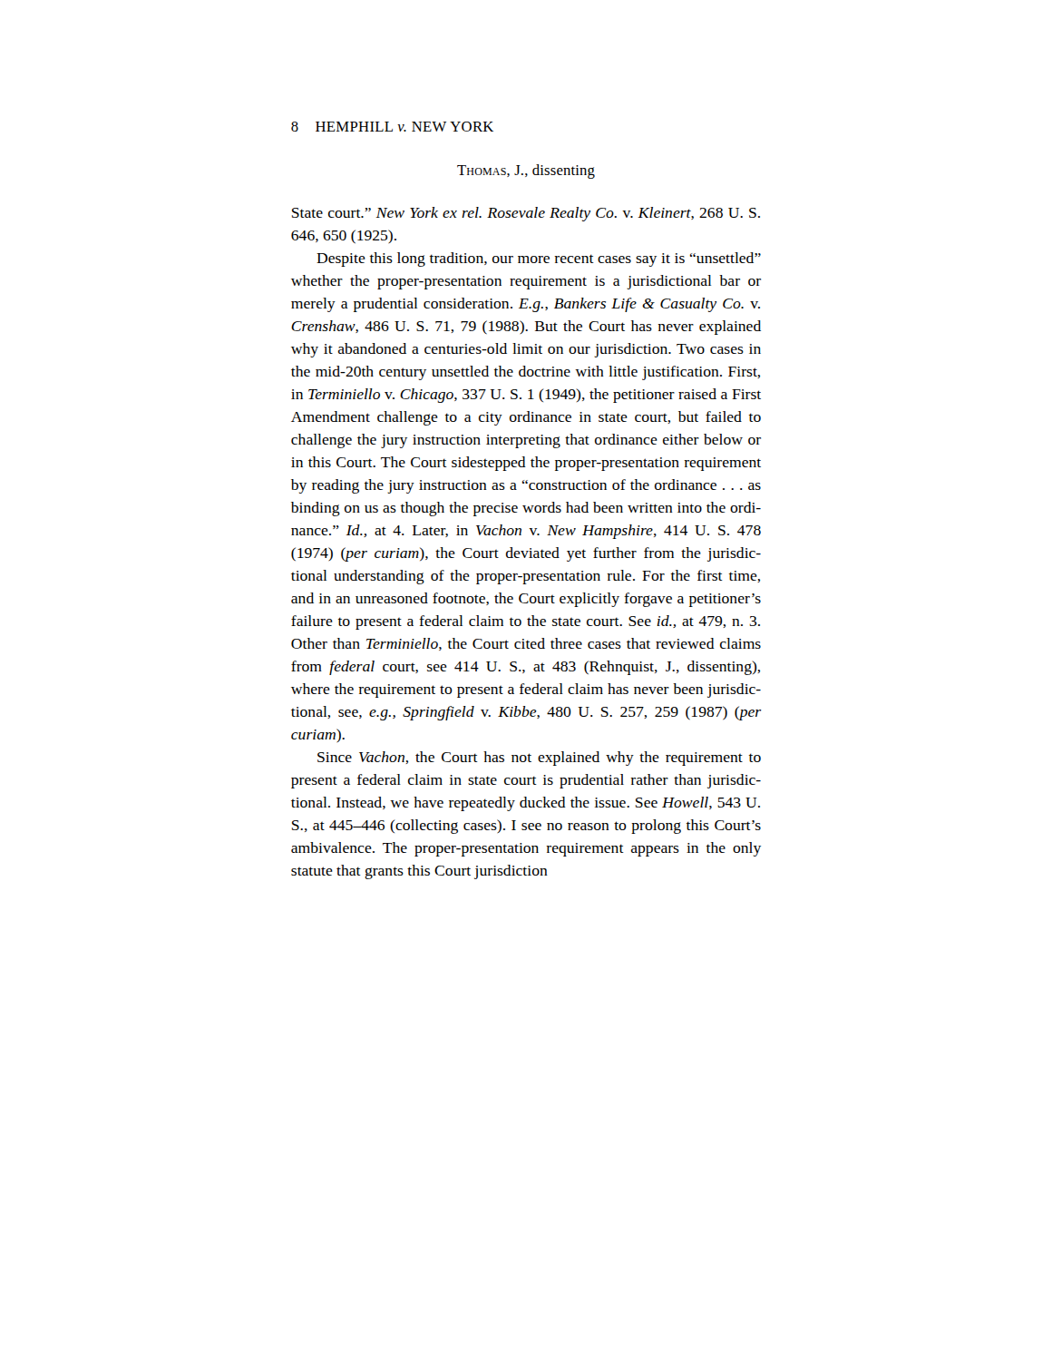8 HEMPHILL v. NEW YORK
Thomas, J., dissenting
State court.” New York ex rel. Rosevale Realty Co. v. Kleinert, 268 U. S. 646, 650 (1925).
Despite this long tradition, our more recent cases say it is “unsettled” whether the proper-presentation requirement is a jurisdictional bar or merely a prudential consideration. E.g., Bankers Life & Casualty Co. v. Crenshaw, 486 U. S. 71, 79 (1988). But the Court has never explained why it abandoned a centuries-old limit on our jurisdiction. Two cases in the mid-20th century unsettled the doctrine with little justification. First, in Terminiello v. Chicago, 337 U. S. 1 (1949), the petitioner raised a First Amendment challenge to a city ordinance in state court, but failed to challenge the jury instruction interpreting that ordinance either below or in this Court. The Court sidestepped the proper-presentation requirement by reading the jury instruction as a “construction of the ordinance . . . as binding on us as though the precise words had been written into the ordinance.” Id., at 4. Later, in Vachon v. New Hampshire, 414 U. S. 478 (1974) (per curiam), the Court deviated yet further from the jurisdictional understanding of the proper-presentation rule. For the first time, and in an unreasoned footnote, the Court explicitly forgave a petitioner’s failure to present a federal claim to the state court. See id., at 479, n. 3. Other than Terminiello, the Court cited three cases that reviewed claims from federal court, see 414 U. S., at 483 (Rehnquist, J., dissenting), where the requirement to present a federal claim has never been jurisdictional, see, e.g., Springfield v. Kibbe, 480 U. S. 257, 259 (1987) (per curiam).
Since Vachon, the Court has not explained why the requirement to present a federal claim in state court is prudential rather than jurisdictional. Instead, we have repeatedly ducked the issue. See Howell, 543 U. S., at 445–446 (collecting cases). I see no reason to prolong this Court’s ambivalence. The proper-presentation requirement appears in the only statute that grants this Court jurisdiction